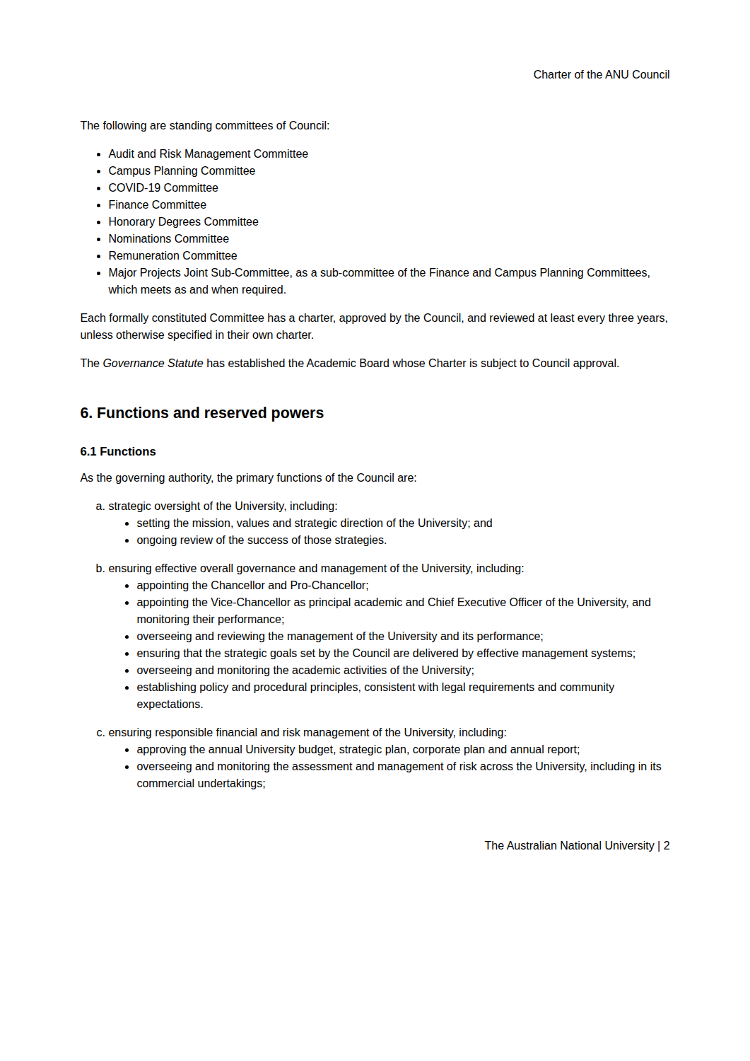Charter of the ANU Council
The following are standing committees of Council:
Audit and Risk Management Committee
Campus Planning Committee
COVID-19 Committee
Finance Committee
Honorary Degrees Committee
Nominations Committee
Remuneration Committee
Major Projects Joint Sub-Committee, as a sub-committee of the Finance and Campus Planning Committees, which meets as and when required.
Each formally constituted Committee has a charter, approved by the Council, and reviewed at least every three years, unless otherwise specified in their own charter.
The Governance Statute has established the Academic Board whose Charter is subject to Council approval.
6. Functions and reserved powers
6.1 Functions
As the governing authority, the primary functions of the Council are:
strategic oversight of the University, including:
setting the mission, values and strategic direction of the University; and
ongoing review of the success of those strategies.
ensuring effective overall governance and management of the University, including:
appointing the Chancellor and Pro-Chancellor;
appointing the Vice-Chancellor as principal academic and Chief Executive Officer of the University, and monitoring their performance;
overseeing and reviewing the management of the University and its performance;
ensuring that the strategic goals set by the Council are delivered by effective management systems;
overseeing and monitoring the academic activities of the University;
establishing policy and procedural principles, consistent with legal requirements and community expectations.
ensuring responsible financial and risk management of the University, including:
approving the annual University budget, strategic plan, corporate plan and annual report;
overseeing and monitoring the assessment and management of risk across the University, including in its commercial undertakings;
The Australian National University | 2